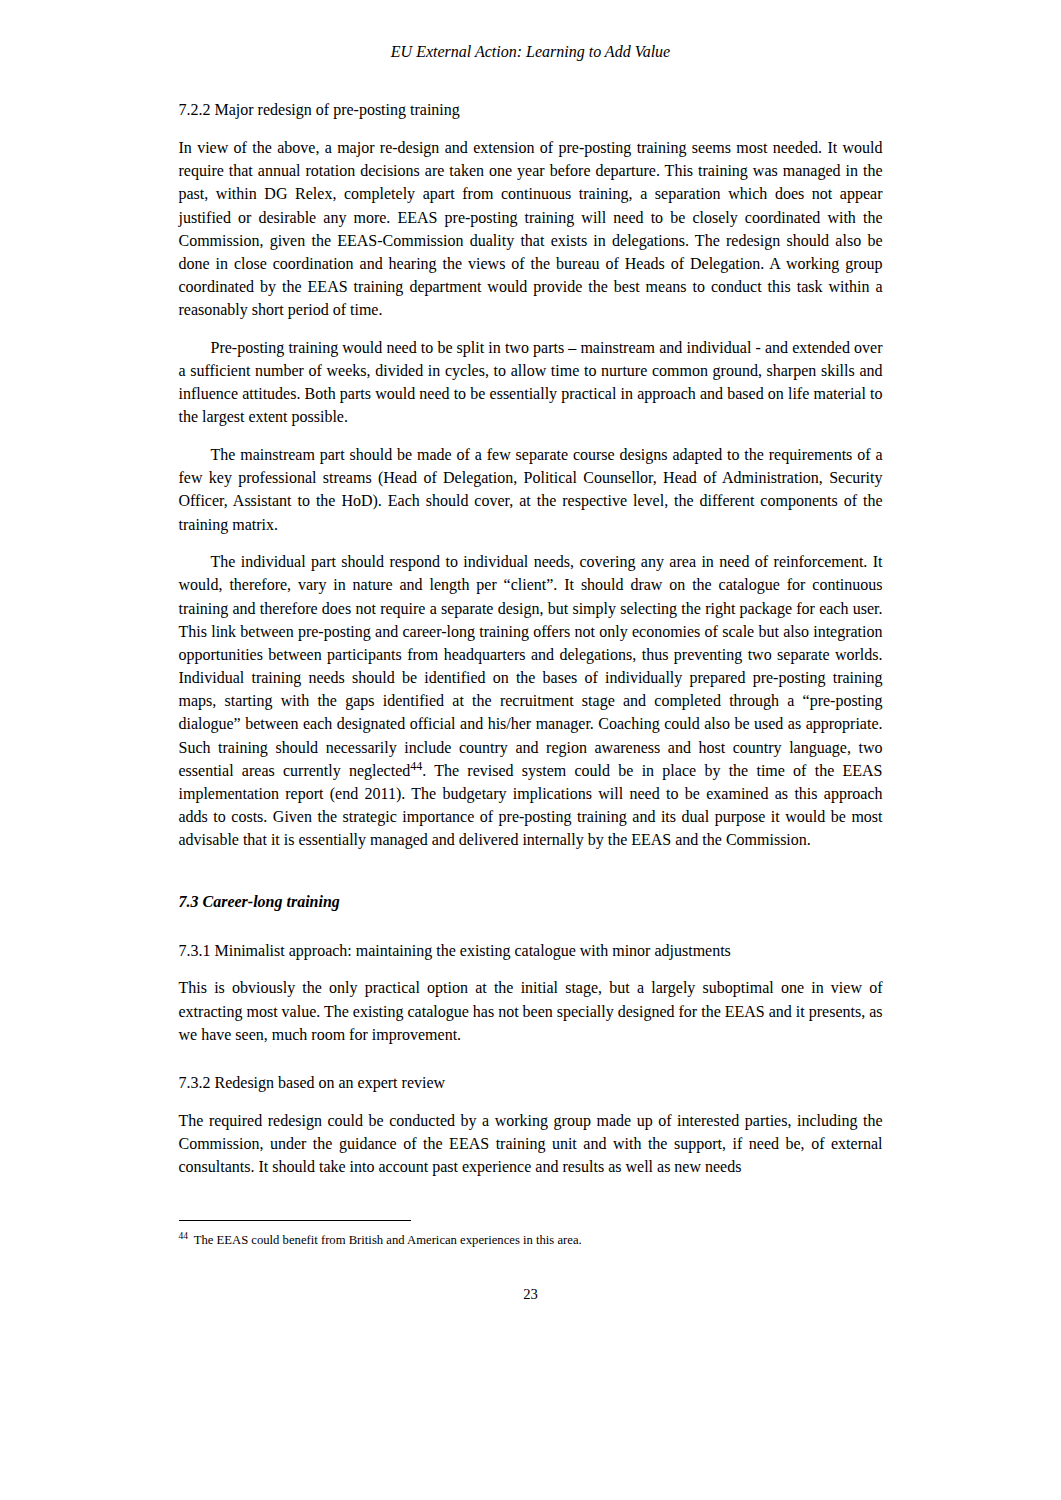EU External Action: Learning to Add Value
7.2.2 Major redesign of pre-posting training
In view of the above, a major re-design and extension of pre-posting training seems most needed. It would require that annual rotation decisions are taken one year before departure. This training was managed in the past, within DG Relex, completely apart from continuous training, a separation which does not appear justified or desirable any more. EEAS pre-posting training will need to be closely coordinated with the Commission, given the EEAS-Commission duality that exists in delegations. The redesign should also be done in close coordination and hearing the views of the bureau of Heads of Delegation. A working group coordinated by the EEAS training department would provide the best means to conduct this task within a reasonably short period of time.
Pre-posting training would need to be split in two parts – mainstream and individual - and extended over a sufficient number of weeks, divided in cycles, to allow time to nurture common ground, sharpen skills and influence attitudes. Both parts would need to be essentially practical in approach and based on life material to the largest extent possible.
The mainstream part should be made of a few separate course designs adapted to the requirements of a few key professional streams (Head of Delegation, Political Counsellor, Head of Administration, Security Officer, Assistant to the HoD). Each should cover, at the respective level, the different components of the training matrix.
The individual part should respond to individual needs, covering any area in need of reinforcement. It would, therefore, vary in nature and length per “client”. It should draw on the catalogue for continuous training and therefore does not require a separate design, but simply selecting the right package for each user. This link between pre-posting and career-long training offers not only economies of scale but also integration opportunities between participants from headquarters and delegations, thus preventing two separate worlds. Individual training needs should be identified on the bases of individually prepared pre-posting training maps, starting with the gaps identified at the recruitment stage and completed through a “pre-posting dialogue” between each designated official and his/her manager. Coaching could also be used as appropriate. Such training should necessarily include country and region awareness and host country language, two essential areas currently neglected44. The revised system could be in place by the time of the EEAS implementation report (end 2011). The budgetary implications will need to be examined as this approach adds to costs. Given the strategic importance of pre-posting training and its dual purpose it would be most advisable that it is essentially managed and delivered internally by the EEAS and the Commission.
7.3 Career-long training
7.3.1 Minimalist approach: maintaining the existing catalogue with minor adjustments
This is obviously the only practical option at the initial stage, but a largely suboptimal one in view of extracting most value. The existing catalogue has not been specially designed for the EEAS and it presents, as we have seen, much room for improvement.
7.3.2 Redesign based on an expert review
The required redesign could be conducted by a working group made up of interested parties, including the Commission, under the guidance of the EEAS training unit and with the support, if need be, of external consultants. It should take into account past experience and results as well as new needs
44The EEAS could benefit from British and American experiences in this area.
23